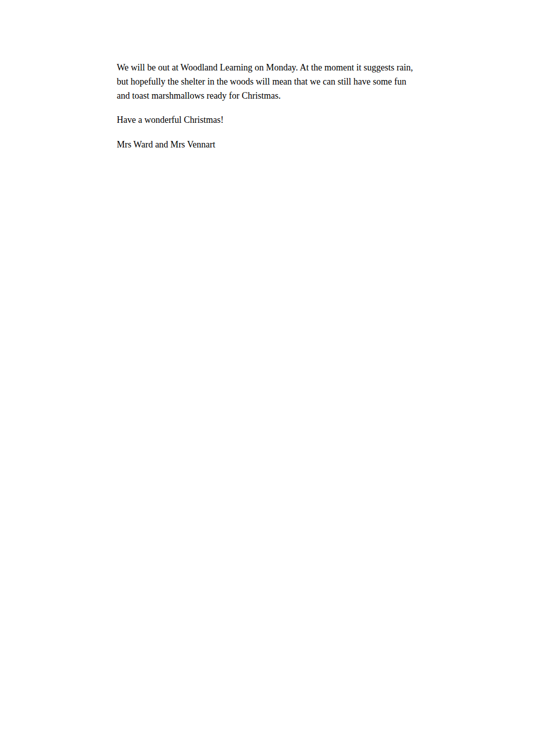We will be out at Woodland Learning on Monday. At the moment it suggests rain, but hopefully the shelter in the woods will mean that we can still have some fun and toast marshmallows ready for Christmas.
Have a wonderful Christmas!
Mrs Ward and Mrs Vennart